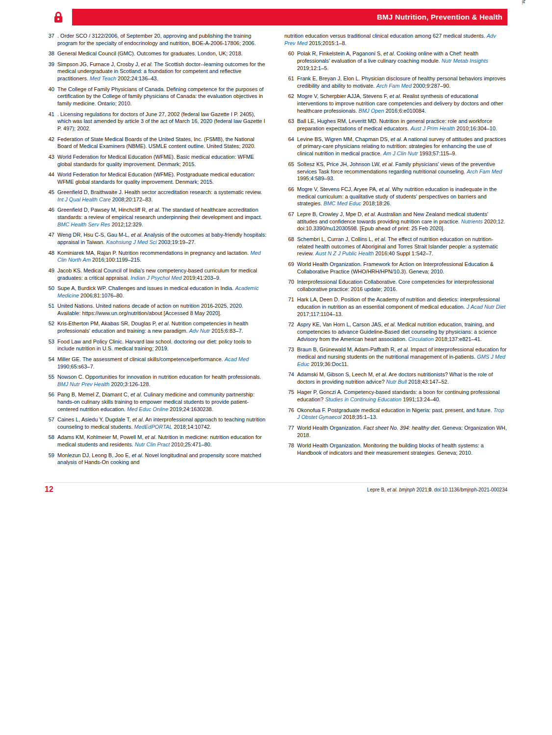BMJ Nutrition, Prevention & Health
37. Order SCO / 3122/2006, of September 20, approving and publishing the training program for the specialty of endocrinology and nutrition, BOE-A-2006-17806; 2006.
38 General Medical Council (GMC). Outcomes for graduates. London, UK; 2018.
39 Simpson JG, Furnace J, Crosby J, et al. The Scottish doctor--learning outcomes for the medical undergraduate in Scotland: a foundation for competent and reflective practitioners. Med Teach 2002;24:136–43.
40 The College of Family Physicians of Canada. Defining competence for the purposes of certification by the College of family physicians of Canada: the evaluation objectives in family medicine. Ontario; 2010.
41. Licensing regulations for doctors of June 27, 2002 (federal law Gazette I P. 2405), which was last amended by article 3 of the act of March 16, 2020 (federal law Gazette I P. 497); 2002.
42 Federation of State Medical Boards of the United States, Inc. (FSMB), the National Board of Medical Examiners (NBME). USMLE content outline. United States; 2020.
43 World Federation for Medical Education (WFME). Basic medical education: WFME global standards for quality improvement. Denmark; 2015.
44 World Federation for Medical Education (WFME). Postgraduate medical education: WFME global standards for quality improvement. Denmark; 2015.
45 Greenfield D, Braithwaite J. Health sector accreditation research: a systematic review. Int J Qual Health Care 2008;20:172–83.
46 Greenfield D, Pawsey M, Hinchcliff R, et al. The standard of healthcare accreditation standards: a review of empirical research underpinning their development and impact. BMC Health Serv Res 2012;12:329.
47 Weng DR, Hsu C-S, Gau M-L, et al. Analysis of the outcomes at baby-friendly hospitals: appraisal in Taiwan. Kaohsiung J Med Sci 2003;19:19–27.
48 Kominiarek MA, Rajan P. Nutrition recommendations in pregnancy and lactation. Med Clin North Am 2016;100:1199–215.
49 Jacob KS. Medical Council of India's new competency-based curriculum for medical graduates: a critical appraisal. Indian J Psychol Med 2019;41:203–9.
50 Supe A, Burdick WP. Challenges and issues in medical education in India. Academic Medicine 2006;81:1076–80.
51 United Nations. United nations decade of action on nutrition 2016-2025, 2020. Available: https://www.un.org/nutrition/about [Accessed 8 May 2020].
52 Kris-Etherton PM, Akabas SR, Douglas P, et al. Nutrition competencies in health professionals' education and training: a new paradigm. Adv Nutr 2015;6:83–7.
53 Food Law and Policy Clinic. Harvard law school. doctoring our diet: policy tools to include nutrition in U.S. medical training; 2019.
54 Miller GE. The assessment of clinical skills/competence/performance. Acad Med 1990;65:s63–7.
55 Nowson C. Opportunities for innovation in nutrition education for health professionals. BMJ Nutr Prev Health 2020;3:126-128.
56 Pang B, Memel Z, Diamant C, et al. Culinary medicine and community partnership: hands-on culinary skills training to empower medical students to provide patient-centered nutrition education. Med Educ Online 2019;24:1630238.
57 Caines L, Asiedu Y, Dugdale T, et al. An interprofessional approach to teaching nutrition counseling to medical students. MedEdPORTAL 2018;14:10742.
58 Adams KM, Kohlmeier M, Powell M, et al. Nutrition in medicine: nutrition education for medical students and residents. Nutr Clin Pract 2010;25:471–80.
59 Monlezun DJ, Leong B, Joo E, et al. Novel longitudinal and propensity score matched analysis of Hands-On cooking and
nutrition education versus traditional clinical education among 627 medical students. Adv Prev Med 2015;2015:1–8.
60 Polak R, Finkelstein A, Paganoni S, et al. Cooking online with a Chef: health professionals' evaluation of a live culinary coaching module. Nutr Metab Insights 2019;12:1–5.
61 Frank E, Breyan J, Elon L. Physician disclosure of healthy personal behaviors improves credibility and ability to motivate. Arch Fam Med 2000;9:287–90.
62 Mogre V, Scherpbier AJJA, Stevens F, et al. Realist synthesis of educational interventions to improve nutrition care competencies and delivery by doctors and other healthcare professionals. BMJ Open 2016;6:e010084.
63 Ball LE, Hughes RM, Leveritt MD. Nutrition in general practice: role and workforce preparation expectations of medical educators. Aust J Prim Health 2010;16:304–10.
64 Levine BS, Wigren MM, Chapman DS, et al. A national survey of attitudes and practices of primary-care physicians relating to nutrition: strategies for enhancing the use of clinical nutrition in medical practice. Am J Clin Nutr 1993;57:115–9.
65 Soltesz KS, Price JH, Johnson LW, et al. Family physicians' views of the preventive services Task force recommendations regarding nutritional counseling. Arch Fam Med 1995;4:589–93.
66 Mogre V, Stevens FCJ, Aryee PA, et al. Why nutrition education is inadequate in the medical curriculum: a qualitative study of students' perspectives on barriers and strategies. BMC Med Educ 2018;18:26.
67 Lepre B, Crowley J, Mpe D, et al. Australian and New Zealand medical students' attitudes and confidence towards providing nutrition care in practice. Nutrients 2020;12. doi:10.3390/nu12030598. [Epub ahead of print: 25 Feb 2020].
68 Schembri L, Curran J, Collins L, et al. The effect of nutrition education on nutrition-related health outcomes of Aboriginal and Torres Strait Islander people: a systematic review. Aust N Z J Public Health 2016;40 Suppl 1:S42–7.
69 World Health Organization. Framework for Action on Interprofessional Education & Collaborative Practice (WHO/HRH/HPN/10.3). Geneva; 2010.
70 Interprofessional Education Collaborative. Core competencies for interprofessional collaborative practice: 2016 update; 2016.
71 Hark LA, Deen D. Position of the Academy of nutrition and dietetics: interprofessional education in nutrition as an essential component of medical education. J Acad Nutr Diet 2017;117:1104–13.
72 Aspry KE, Van Horn L, Carson JAS, et al. Medical nutrition education, training, and competencies to advance Guideline-Based diet counseling by physicians: a science Advisory from the American heart association. Circulation 2018;137:e821–41.
73 Braun B, Grünewald M, Adam-Paffrath R, et al. Impact of interprofessional education for medical and nursing students on the nutritional management of in-patients. GMS J Med Educ 2019;36:Doc11.
74 Adamski M, Gibson S, Leech M, et al. Are doctors nutritionists? What is the role of doctors in providing nutrition advice? Nutr Bull 2018;43:147–52.
75 Hager P, Gonczi A. Competency-based standards: a boon for continuing professional education? Studies in Continuing Education 1991;13:24–40.
76 Okonofua F. Postgraduate medical education in Nigeria: past, present, and future. Trop J Obstet Gynaecol 2018;35:1–13.
77 World Health Organization. Fact sheet No. 394: healthy diet. Geneva: Organization WH, 2018.
78 World Health Organization. Monitoring the building blocks of health systems: a Handbook of indicators and their measurement strategies. Geneva; 2010.
12
Lepre B, et al. bmjnph 2021;0. doi:10.1136/bmjnph-2021-000234
BMJNPH: first published as 10.1136/bmjnph-2021-000234 on 8 March 2021. Downloaded from http://nutrition.bmj.com/ on July 6, 2022 by guest. Protected by copyright.